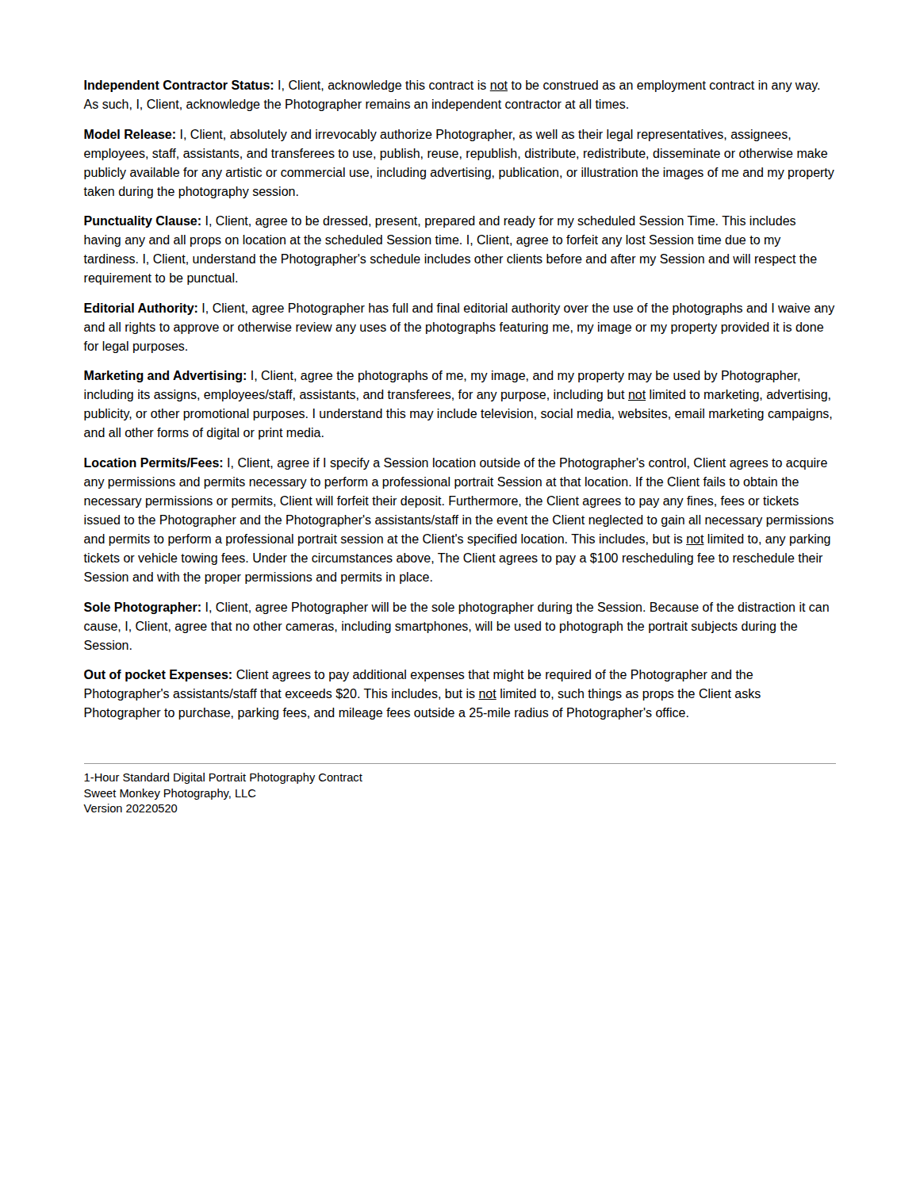Independent Contractor Status: I, Client, acknowledge this contract is not to be construed as an employment contract in any way. As such, I, Client, acknowledge the Photographer remains an independent contractor at all times.
Model Release: I, Client, absolutely and irrevocably authorize Photographer, as well as their legal representatives, assignees, employees, staff, assistants, and transferees to use, publish, reuse, republish, distribute, redistribute, disseminate or otherwise make publicly available for any artistic or commercial use, including advertising, publication, or illustration the images of me and my property taken during the photography session.
Punctuality Clause: I, Client, agree to be dressed, present, prepared and ready for my scheduled Session Time. This includes having any and all props on location at the scheduled Session time. I, Client, agree to forfeit any lost Session time due to my tardiness. I, Client, understand the Photographer's schedule includes other clients before and after my Session and will respect the requirement to be punctual.
Editorial Authority: I, Client, agree Photographer has full and final editorial authority over the use of the photographs and I waive any and all rights to approve or otherwise review any uses of the photographs featuring me, my image or my property provided it is done for legal purposes.
Marketing and Advertising: I, Client, agree the photographs of me, my image, and my property may be used by Photographer, including its assigns, employees/staff, assistants, and transferees, for any purpose, including but not limited to marketing, advertising, publicity, or other promotional purposes. I understand this may include television, social media, websites, email marketing campaigns, and all other forms of digital or print media.
Location Permits/Fees: I, Client, agree if I specify a Session location outside of the Photographer's control, Client agrees to acquire any permissions and permits necessary to perform a professional portrait Session at that location. If the Client fails to obtain the necessary permissions or permits, Client will forfeit their deposit. Furthermore, the Client agrees to pay any fines, fees or tickets issued to the Photographer and the Photographer's assistants/staff in the event the Client neglected to gain all necessary permissions and permits to perform a professional portrait session at the Client's specified location. This includes, but is not limited to, any parking tickets or vehicle towing fees. Under the circumstances above, The Client agrees to pay a $100 rescheduling fee to reschedule their Session and with the proper permissions and permits in place.
Sole Photographer: I, Client, agree Photographer will be the sole photographer during the Session. Because of the distraction it can cause, I, Client, agree that no other cameras, including smartphones, will be used to photograph the portrait subjects during the Session.
Out of pocket Expenses: Client agrees to pay additional expenses that might be required of the Photographer and the Photographer's assistants/staff that exceeds $20. This includes, but is not limited to, such things as props the Client asks Photographer to purchase, parking fees, and mileage fees outside a 25-mile radius of Photographer's office.
1-Hour Standard Digital Portrait Photography Contract
Sweet Monkey Photography, LLC
Version 20220520